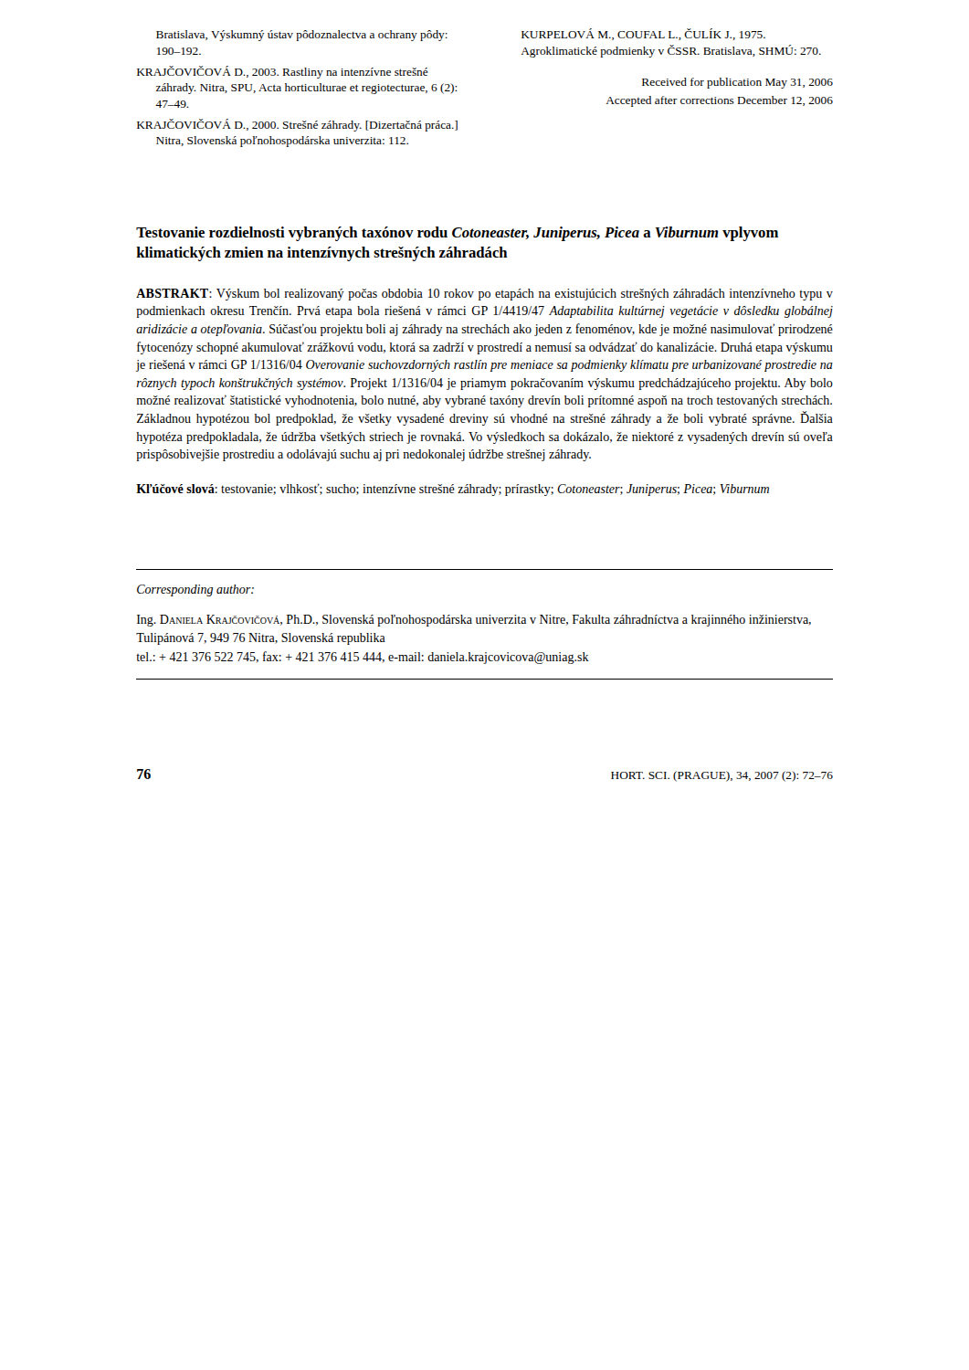Bratislava, Výskumný ústav pôdoznalectva a ochrany pôdy: 190–192.
KRAJČOVIČOVÁ D., 2003. Rastliny na intenzívne strešné záhrady. Nitra, SPU, Acta horticulturae et regiotecturae, 6 (2): 47–49.
KRAJČOVIČOVÁ D., 2000. Strešné záhrady. [Dizertačná práca.] Nitra, Slovenská poľnohospodárska univerzita: 112.
KURPELOVÁ M., COUFAL L., ČULÍK J., 1975. Agroklimatické podmienky v ČSSR. Bratislava, SHMÚ: 270.
Received for publication May 31, 2006
Accepted after corrections December 12, 2006
Testovanie rozdielnosti vybraných taxónov rodu Cotoneaster, Juniperus, Picea a Viburnum vplyvom klimatických zmien na intenzívnych strešných záhradách
ABSTRAKT: Výskum bol realizovaný počas obdobia 10 rokov po etapách na existujúcich strešných záhradách intenzívneho typu v podmienkach okresu Trenčín. Prvá etapa bola riešená v rámci GP 1/4419/47 Adaptabilita kultúrnej vegetácie v dôsledku globálnej aridizácie a otepľovania. Súčasťou projektu boli aj záhrady na strechách ako jeden z fenoménov, kde je možné nasimulovať prirodzené fytocenózy schopné akumulovať zrážkovú vodu, ktorá sa zadrží v prostredí a nemusí sa odvádzať do kanalizácie. Druhá etapa výskumu je riešená v rámci GP 1/1316/04 Overovanie suchovzdorných rastlín pre meniace sa podmienky klímatu pre urbanizované prostredie na rôznych typoch konštrukčných systémov. Projekt 1/1316/04 je priamym pokračovaním výskumu predchádzajúceho projektu. Aby bolo možné realizovať štatistické vyhodnotenia, bolo nutné, aby vybrané taxóny drevín boli prítomné aspoň na troch testovaných strechách. Základnou hypotézou bol predpoklad, že všetky vysadené dreviny sú vhodné na strešné záhrady a že boli vybraté správne. Ďalšia hypotéza predpokladala, že údržba všetkých striech je rovnaká. Vo výsledkoch sa dokázalo, že niektoré z vysadených drevín sú oveľa prispôsobivejšie prostrediu a odolávajú suchu aj pri nedokonalej údržbe strešnej záhrady.
Kľúčové slová: testovanie; vlhkosť; sucho; intenzívne strešné záhrady; prírastky; Cotoneaster; Juniperus; Picea; Viburnum
Corresponding author:
Ing. Daniela Krajčovičová, Ph.D., Slovenská poľnohospodárska univerzita v Nitre, Fakulta záhradníctva a krajinného inžinierstva, Tulipánová 7, 949 76 Nitra, Slovenská republika
tel.: + 421 376 522 745, fax: + 421 376 415 444, e-mail: daniela.krajcovicova@uniag.sk
76 HORT. SCI. (PRAGUE), 34, 2007 (2): 72–76